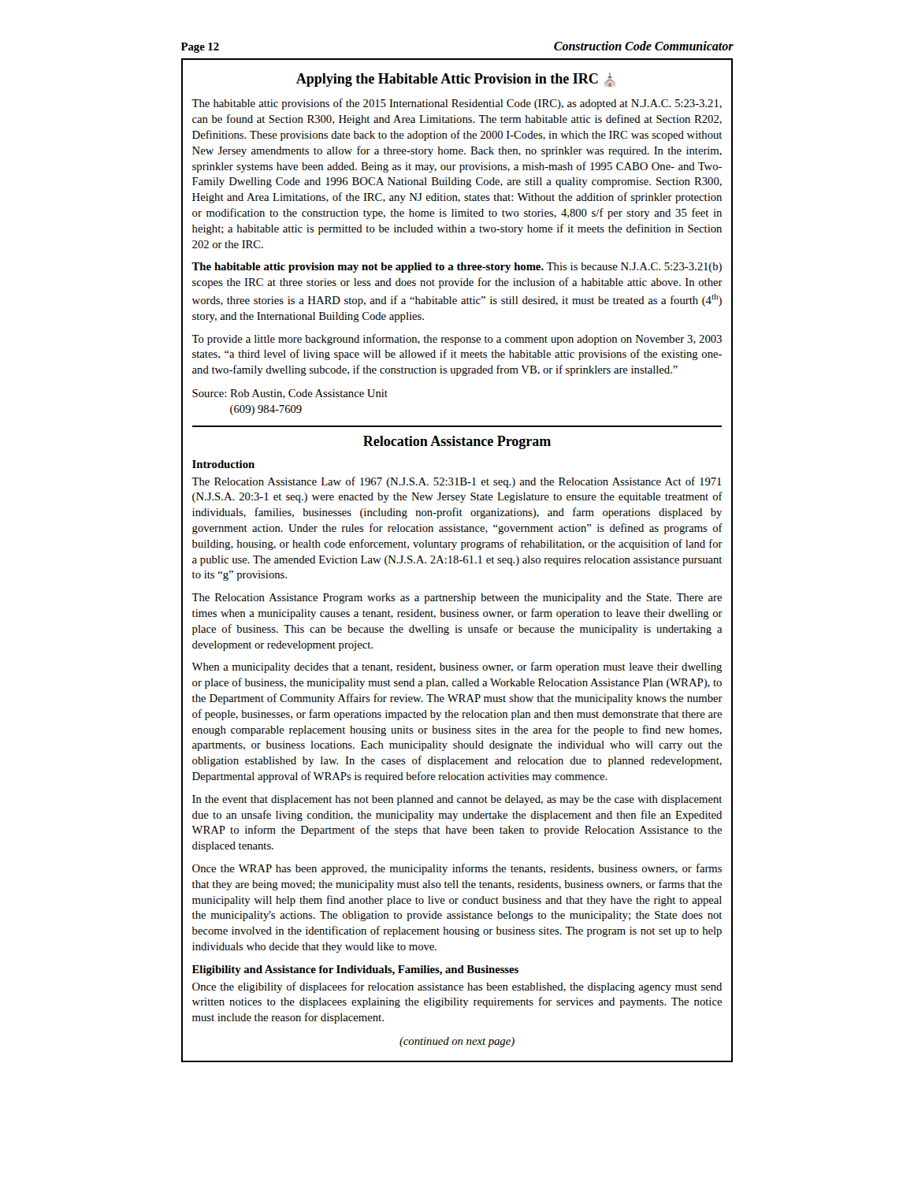Page 12
Construction Code Communicator
Applying the Habitable Attic Provision in the IRC ⛪
The habitable attic provisions of the 2015 International Residential Code (IRC), as adopted at N.J.A.C. 5:23-3.21, can be found at Section R300, Height and Area Limitations. The term habitable attic is defined at Section R202, Definitions. These provisions date back to the adoption of the 2000 I-Codes, in which the IRC was scoped without New Jersey amendments to allow for a three-story home. Back then, no sprinkler was required. In the interim, sprinkler systems have been added. Being as it may, our provisions, a mish-mash of 1995 CABO One- and Two-Family Dwelling Code and 1996 BOCA National Building Code, are still a quality compromise. Section R300, Height and Area Limitations, of the IRC, any NJ edition, states that: Without the addition of sprinkler protection or modification to the construction type, the home is limited to two stories, 4,800 s/f per story and 35 feet in height; a habitable attic is permitted to be included within a two-story home if it meets the definition in Section 202 or the IRC.
The habitable attic provision may not be applied to a three-story home. This is because N.J.A.C. 5:23-3.21(b) scopes the IRC at three stories or less and does not provide for the inclusion of a habitable attic above. In other words, three stories is a HARD stop, and if a “habitable attic” is still desired, it must be treated as a fourth (4th) story, and the International Building Code applies.
To provide a little more background information, the response to a comment upon adoption on November 3, 2003 states, “a third level of living space will be allowed if it meets the habitable attic provisions of the existing one- and two-family dwelling subcode, if the construction is upgraded from VB, or if sprinklers are installed.”
Source: Rob Austin, Code Assistance Unit
(609) 984-7609
Relocation Assistance Program
Introduction
The Relocation Assistance Law of 1967 (N.J.S.A. 52:31B-1 et seq.) and the Relocation Assistance Act of 1971 (N.J.S.A. 20:3-1 et seq.) were enacted by the New Jersey State Legislature to ensure the equitable treatment of individuals, families, businesses (including non-profit organizations), and farm operations displaced by government action. Under the rules for relocation assistance, “government action” is defined as programs of building, housing, or health code enforcement, voluntary programs of rehabilitation, or the acquisition of land for a public use. The amended Eviction Law (N.J.S.A. 2A:18-61.1 et seq.) also requires relocation assistance pursuant to its “g” provisions.
The Relocation Assistance Program works as a partnership between the municipality and the State. There are times when a municipality causes a tenant, resident, business owner, or farm operation to leave their dwelling or place of business. This can be because the dwelling is unsafe or because the municipality is undertaking a development or redevelopment project.
When a municipality decides that a tenant, resident, business owner, or farm operation must leave their dwelling or place of business, the municipality must send a plan, called a Workable Relocation Assistance Plan (WRAP), to the Department of Community Affairs for review. The WRAP must show that the municipality knows the number of people, businesses, or farm operations impacted by the relocation plan and then must demonstrate that there are enough comparable replacement housing units or business sites in the area for the people to find new homes, apartments, or business locations. Each municipality should designate the individual who will carry out the obligation established by law. In the cases of displacement and relocation due to planned redevelopment, Departmental approval of WRAPs is required before relocation activities may commence.
In the event that displacement has not been planned and cannot be delayed, as may be the case with displacement due to an unsafe living condition, the municipality may undertake the displacement and then file an Expedited WRAP to inform the Department of the steps that have been taken to provide Relocation Assistance to the displaced tenants.
Once the WRAP has been approved, the municipality informs the tenants, residents, business owners, or farms that they are being moved; the municipality must also tell the tenants, residents, business owners, or farms that the municipality will help them find another place to live or conduct business and that they have the right to appeal the municipality's actions. The obligation to provide assistance belongs to the municipality; the State does not become involved in the identification of replacement housing or business sites. The program is not set up to help individuals who decide that they would like to move.
Eligibility and Assistance for Individuals, Families, and Businesses
Once the eligibility of displacees for relocation assistance has been established, the displacing agency must send written notices to the displacees explaining the eligibility requirements for services and payments. The notice must include the reason for displacement.
(continued on next page)